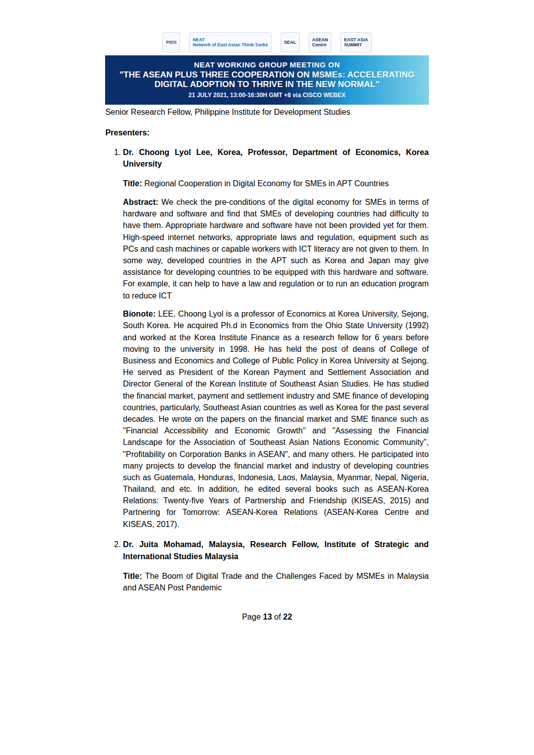PIDS NEAT
Network of East Asian Think-Tanks SEAL ASEAN
Centre EAST ASIA
SUMMIT
NEAT WORKING GROUP MEETING ON
"THE ASEAN PLUS THREE COOPERATION ON MSMEs: ACCELERATING
DIGITAL ADOPTION TO THRIVE IN THE NEW NORMAL"
21 JULY 2021, 13:00-16:30H GMT +8 via CISCO WEBEX
Senior Research Fellow, Philippine Institute for Development Studies
Presenters:
Dr. Choong Lyol Lee, Korea, Professor, Department of Economics, Korea University
Title: Regional Cooperation in Digital Economy for SMEs in APT Countries
Abstract: We check the pre-conditions of the digital economy for SMEs in terms of hardware and software and find that SMEs of developing countries had difficulty to have them. Appropriate hardware and software have not been provided yet for them. High-speed internet networks, appropriate laws and regulation, equipment such as PCs and cash machines or capable workers with ICT literacy are not given to them. In some way, developed countries in the APT such as Korea and Japan may give assistance for developing countries to be equipped with this hardware and software. For example, it can help to have a law and regulation or to run an education program to reduce ICT
Bionote: LEE, Choong Lyol is a professor of Economics at Korea University, Sejong, South Korea. He acquired Ph.d in Economics from the Ohio State University (1992) and worked at the Korea Institute Finance as a research fellow for 6 years before moving to the university in 1998. He has held the post of deans of College of Business and Economics and College of Public Policy in Korea University at Sejong. He served as President of the Korean Payment and Settlement Association and Director General of the Korean Institute of Southeast Asian Studies. He has studied the financial market, payment and settlement industry and SME finance of developing countries, particularly, Southeast Asian countries as well as Korea for the past several decades. He wrote on the papers on the financial market and SME finance such as "Financial Accessibility and Economic Growth" and "Assessing the Financial Landscape for the Association of Southeast Asian Nations Economic Community", "Profitability on Corporation Banks in ASEAN", and many others. He participated into many projects to develop the financial market and industry of developing countries such as Guatemala, Honduras, Indonesia, Laos, Malaysia, Myanmar, Nepal, Nigeria, Thailand, and etc. In addition, he edited several books such as ASEAN-Korea Relations: Twenty-five Years of Partnership and Friendship (KISEAS, 2015) and Partnering for Tomorrow: ASEAN-Korea Relations (ASEAN-Korea Centre and KISEAS, 2017).
Dr. Juita Mohamad, Malaysia, Research Fellow, Institute of Strategic and International Studies Malaysia
Title: The Boom of Digital Trade and the Challenges Faced by MSMEs in Malaysia and ASEAN Post Pandemic
Page 13 of 22